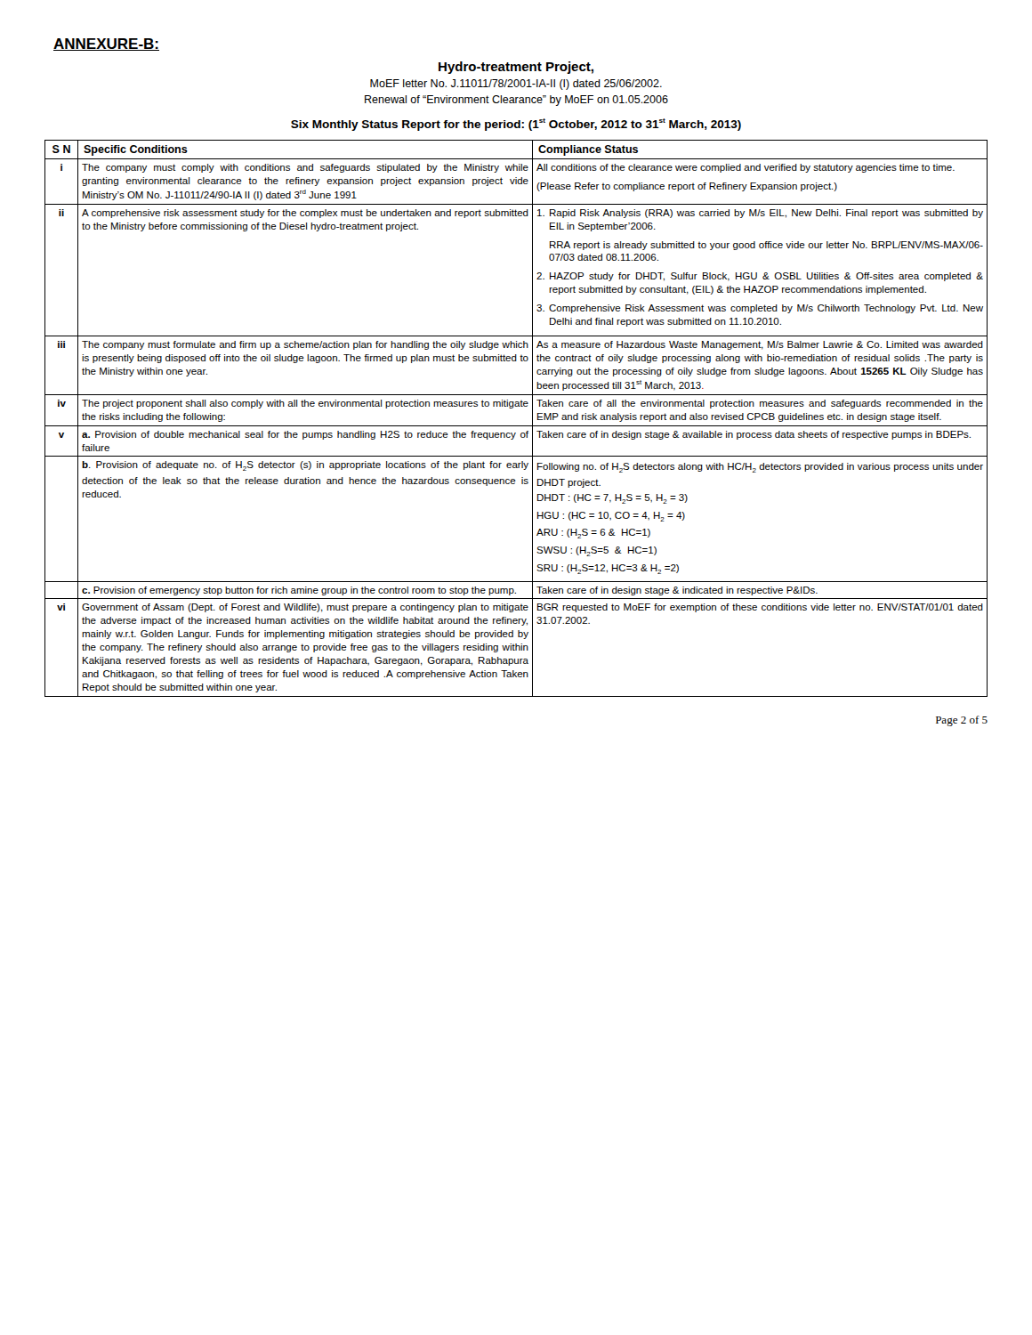ANNEXURE-B:
Hydro-treatment Project,
MoEF letter No. J.11011/78/2001-IA-II (I) dated 25/06/2002.
Renewal of “Environment Clearance” by MoEF on 01.05.2006
Six Monthly Status Report for the period: (1st October, 2012 to 31st March, 2013)
| S N | Specific Conditions | Compliance Status |
| --- | --- | --- |
| i | The company must comply with conditions and safeguards stipulated by the Ministry while granting environmental clearance to the refinery expansion project expansion project vide Ministry’s OM No. J-11011/24/90-IA II (I) dated 3 rd June 1991 | All conditions of the clearance were complied and verified by statutory agencies time to time. (Please Refer to compliance report of Refinery Expansion project.) |
| ii | A comprehensive risk assessment study for the complex must be undertaken and report submitted to the Ministry before commissioning of the Diesel hydro-treatment project. | 1. Rapid Risk Analysis (RRA) was carried by M/s EIL, New Delhi. Final report was submitted by EIL in September’2006. RRA report is already submitted to your good office vide our letter No. BRPL/ENV/MS-MAX/06-07/03 dated 08.11.2006. 2. HAZOP study for DHDT, Sulfur Block, HGU & OSBL Utilities & Off-sites area completed & report submitted by consultant, (EIL) & the HAZOP recommendations implemented. 3. Comprehensive Risk Assessment was completed by M/s Chilworth Technology Pvt. Ltd. New Delhi and final report was submitted on 11.10.2010. |
| iii | The company must formulate and firm up a scheme/action plan for handling the oily sludge which is presently being disposed off into the oil sludge lagoon. The firmed up plan must be submitted to the Ministry within one year. | As a measure of Hazardous Waste Management, M/s Balmer Lawrie & Co. Limited was awarded the contract of oily sludge processing along with bio-remediation of residual solids .The party is carrying out the processing of oily sludge from sludge lagoons. About 15265 KL Oily Sludge has been processed till 31 st March, 2013 . |
| iv | The project proponent shall also comply with all the environmental protection measures to mitigate the risks including the following: | Taken care of all the environmental protection measures and safeguards recommended in the EMP and risk analysis report and also revised CPCB guidelines etc. in design stage itself. |
| v | a. Provision of double mechanical seal for the pumps handling H2S to reduce the frequency of failure | Taken care of in design stage & available in process data sheets of respective pumps in BDEPs. |
| | b . Provision of adequate no. of H 2 S detector (s) in appropriate locations of the plant for early detection of the leak so that the release duration and hence the hazardous consequence is reduced. | Following no. of H 2 S detectors along with HC/H 2 detectors provided in various process units under DHDT project. DHDT : (HC = 7, H 2 S = 5, H 2 = 3) HGU : (HC = 10, CO = 4, H 2 = 4) ARU : (H 2 S = 6 & HC=1) SWSU : (H 2 S=5 & HC=1) SRU : (H 2 S=12, HC=3 & H 2 =2) |
| | c. Provision of emergency stop button for rich amine group in the control room to stop the pump. | Taken care of in design stage & indicated in respective P&IDs. |
| vi | Government of Assam (Dept. of Forest and Wildlife), must prepare a contingency plan to mitigate the adverse impact of the increased human activities on the wildlife habitat around the refinery, mainly w.r.t. Golden Langur. Funds for implementing mitigation strategies should be provided by the company. The refinery should also arrange to provide free gas to the villagers residing within Kakijana reserved forests as well as residents of Hapachara, Garegaon, Gorapara, Rabhapura and Chitkagaon, so that felling of trees for fuel wood is reduced .A comprehensive Action Taken Repot should be submitted within one year. | BGR requested to MoEF for exemption of these conditions vide letter no. ENV/STAT/01/01 dated 31.07.2002. |
Page 2 of 5